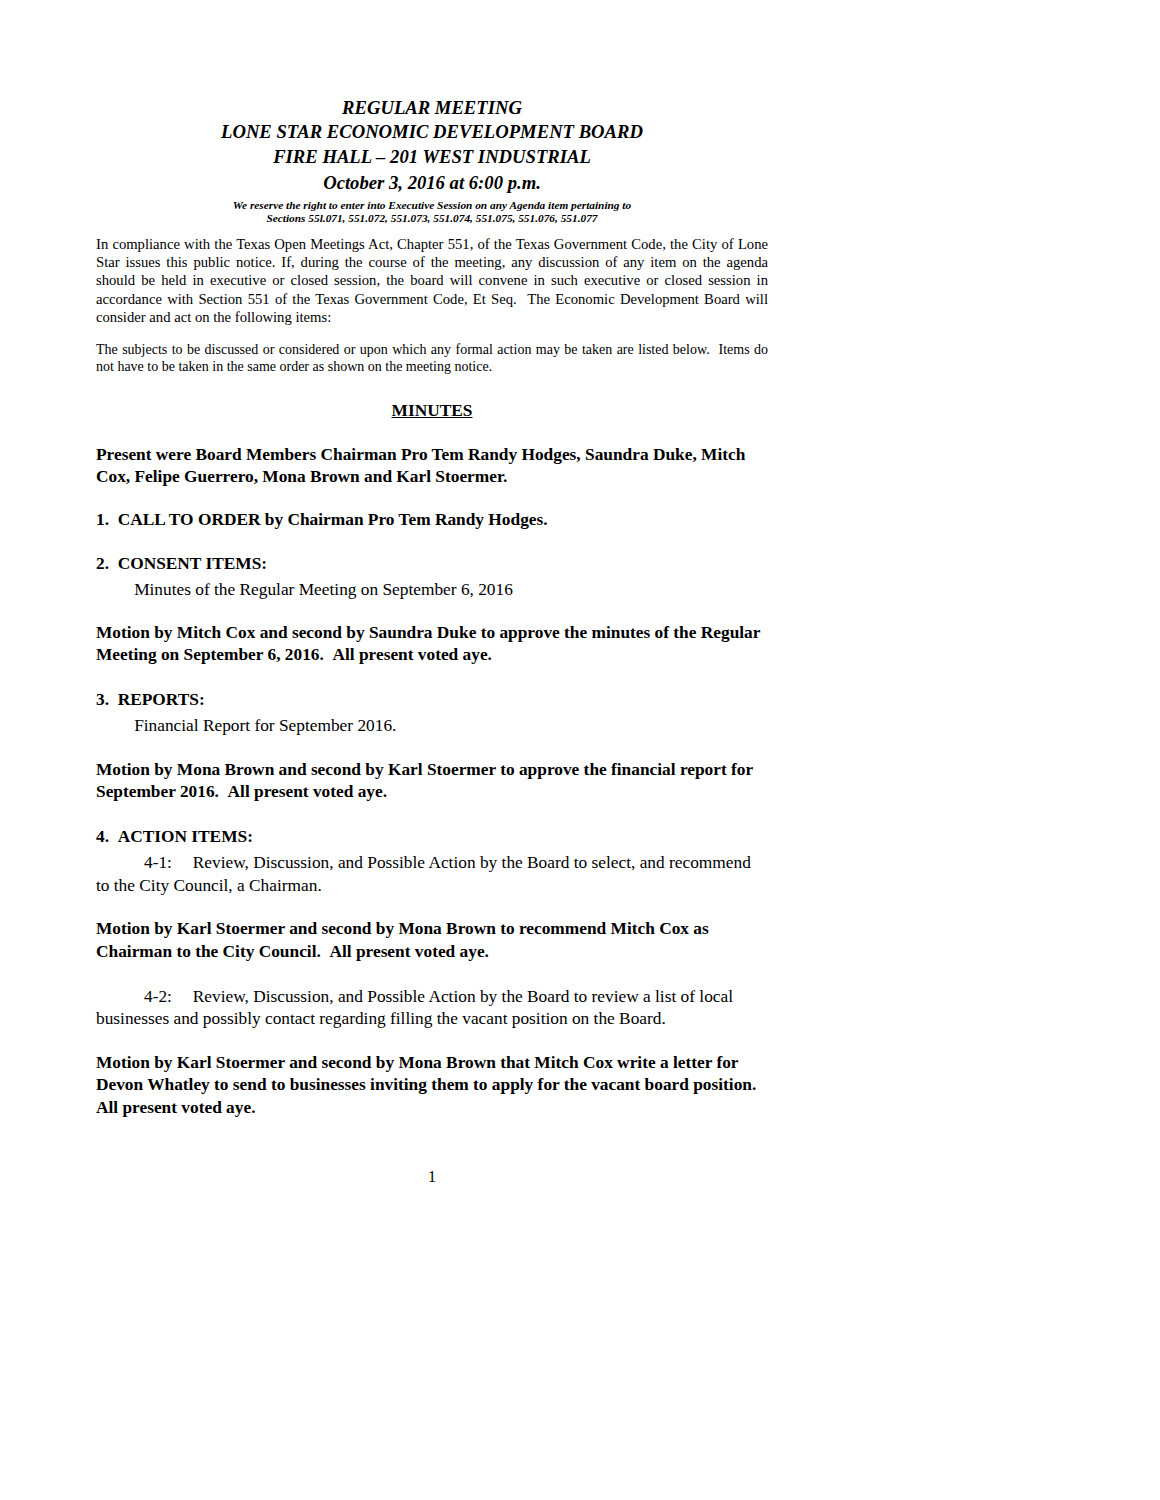REGULAR MEETING
LONE STAR ECONOMIC DEVELOPMENT BOARD
FIRE HALL – 201 WEST INDUSTRIAL
October 3, 2016 at 6:00 p.m.
We reserve the right to enter into Executive Session on any Agenda item pertaining to
Sections 55l.071, 551.072, 551.073, 551.074, 551.075, 551.076, 551.077
In compliance with the Texas Open Meetings Act, Chapter 551, of the Texas Government Code, the City of Lone Star issues this public notice. If, during the course of the meeting, any discussion of any item on the agenda should be held in executive or closed session, the board will convene in such executive or closed session in accordance with Section 551 of the Texas Government Code, Et Seq. The Economic Development Board will consider and act on the following items:
The subjects to be discussed or considered or upon which any formal action may be taken are listed below. Items do not have to be taken in the same order as shown on the meeting notice.
MINUTES
Present were Board Members Chairman Pro Tem Randy Hodges, Saundra Duke, Mitch Cox, Felipe Guerrero, Mona Brown and Karl Stoermer.
1. CALL TO ORDER by Chairman Pro Tem Randy Hodges.
2. CONSENT ITEMS:
Minutes of the Regular Meeting on September 6, 2016
Motion by Mitch Cox and second by Saundra Duke to approve the minutes of the Regular Meeting on September 6, 2016. All present voted aye.
3. REPORTS:
Financial Report for September 2016.
Motion by Mona Brown and second by Karl Stoermer to approve the financial report for September 2016. All present voted aye.
4. ACTION ITEMS:
4-1: Review, Discussion, and Possible Action by the Board to select, and recommend to the City Council, a Chairman.
Motion by Karl Stoermer and second by Mona Brown to recommend Mitch Cox as Chairman to the City Council. All present voted aye.
4-2: Review, Discussion, and Possible Action by the Board to review a list of local businesses and possibly contact regarding filling the vacant position on the Board.
Motion by Karl Stoermer and second by Mona Brown that Mitch Cox write a letter for Devon Whatley to send to businesses inviting them to apply for the vacant board position. All present voted aye.
1